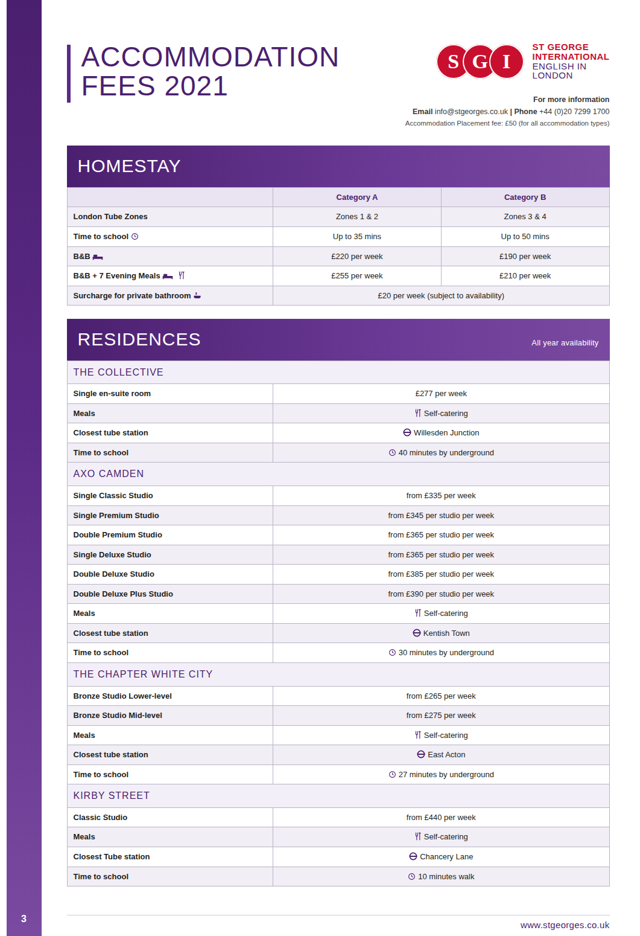Accommodation
Fees 2021
S
G
I
ST GEORGE
INTERNATIONAL
ENGLISH IN
LONDON
For more information
Email info@stgeorges.co.uk | Phone +44 (0)20 7299 1700
Accommodation Placement fee: £50 (for all accommodation types)
Homestay
| | Category A | Category B |
| --- | --- | --- |
| London Tube Zones | Zones 1 & 2 | Zones 3 & 4 |
| Time to school | Up to 35 mins | Up to 50 mins |
| B&B | £220 per week | £190 per week |
| B&B + 7 Evening Meals | £255 per week | £210 per week |
| Surcharge for private bathroom | £20 per week (subject to availability) |
Residences
All year availability
| The Collective |
| Single en-suite room | £277 per week |
| Meals | Self-catering |
| Closest tube station | Willesden Junction |
| Time to school | 40 minutes by underground |
| Axo Camden |
| Single Classic Studio | from £335 per week |
| Single Premium Studio | from £345 per studio per week |
| Double Premium Studio | from £365 per studio per week |
| Single Deluxe Studio | from £365 per studio per week |
| Double Deluxe Studio | from £385 per studio per week |
| Double Deluxe Plus Studio | from £390 per studio per week |
| Meals | Self-catering |
| Closest tube station | Kentish Town |
| Time to school | 30 minutes by underground |
| The Chapter White City |
| Bronze Studio Lower-level | from £265 per week |
| Bronze Studio Mid-level | from £275 per week |
| Meals | Self-catering |
| Closest tube station | East Acton |
| Time to school | 27 minutes by underground |
| Kirby Street |
| Classic Studio | from £440 per week |
| Meals | Self-catering |
| Closest Tube station | Chancery Lane |
| Time to school | 10 minutes walk |
3
www.stgeorges.co.uk